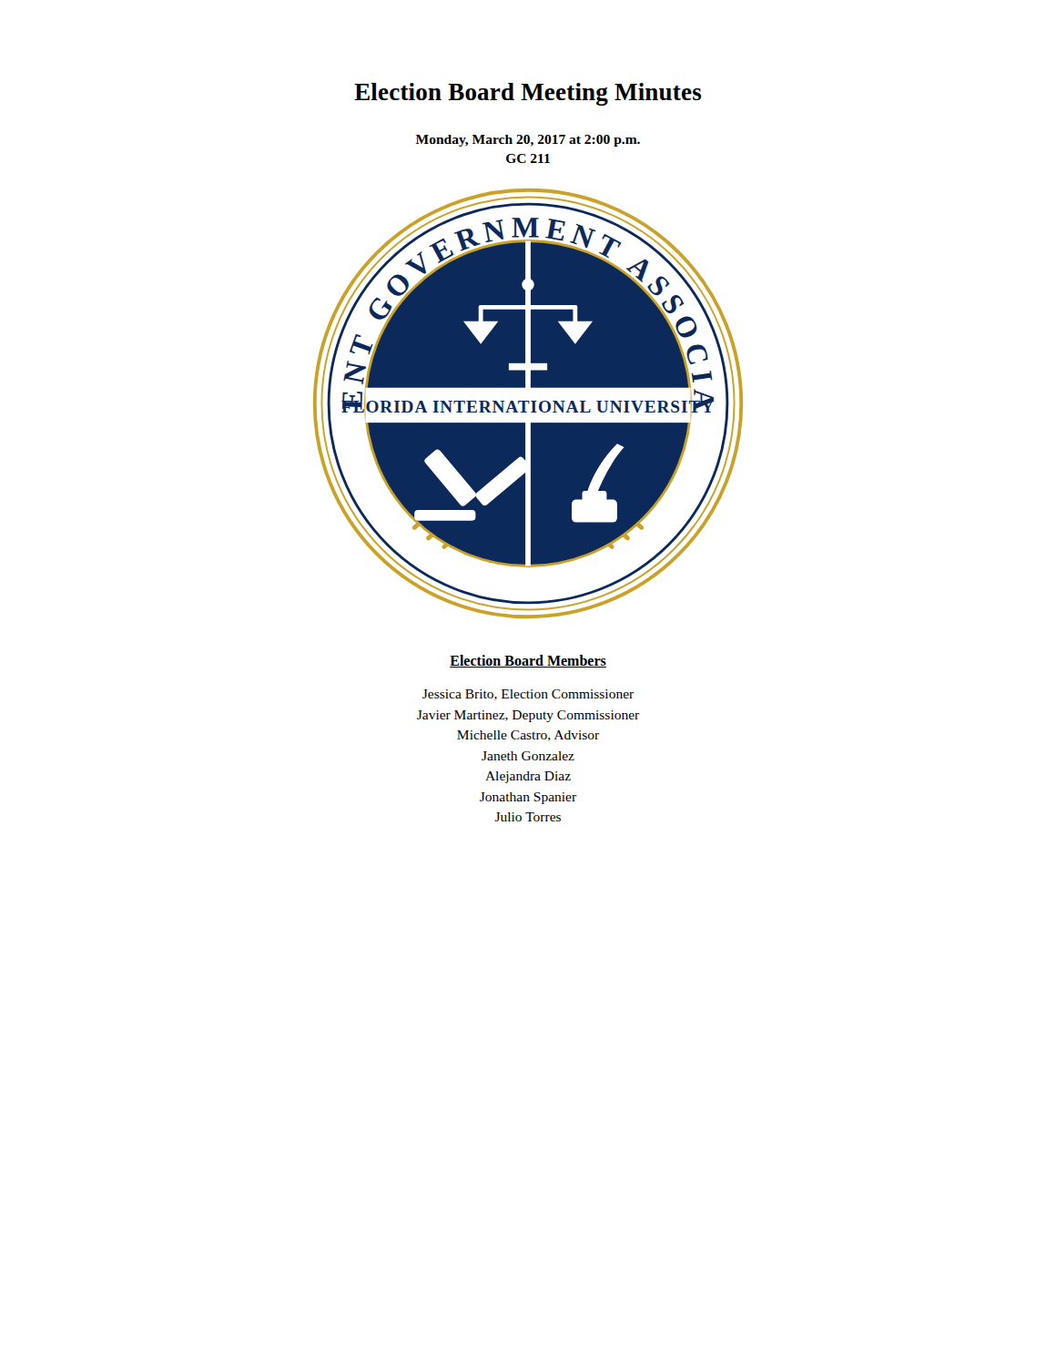Election Board Meeting Minutes
Monday, March 20, 2017 at 2:00 p.m.
GC 211
STUDENT GOVERNMENT ASSOCIATION 1974 FLORIDA INTERNATIONAL UNIVERSITY
Election Board Members
Jessica Brito, Election Commissioner
Javier Martinez, Deputy Commissioner
Michelle Castro, Advisor
Janeth Gonzalez
Alejandra Diaz
Jonathan Spanier
Julio Torres